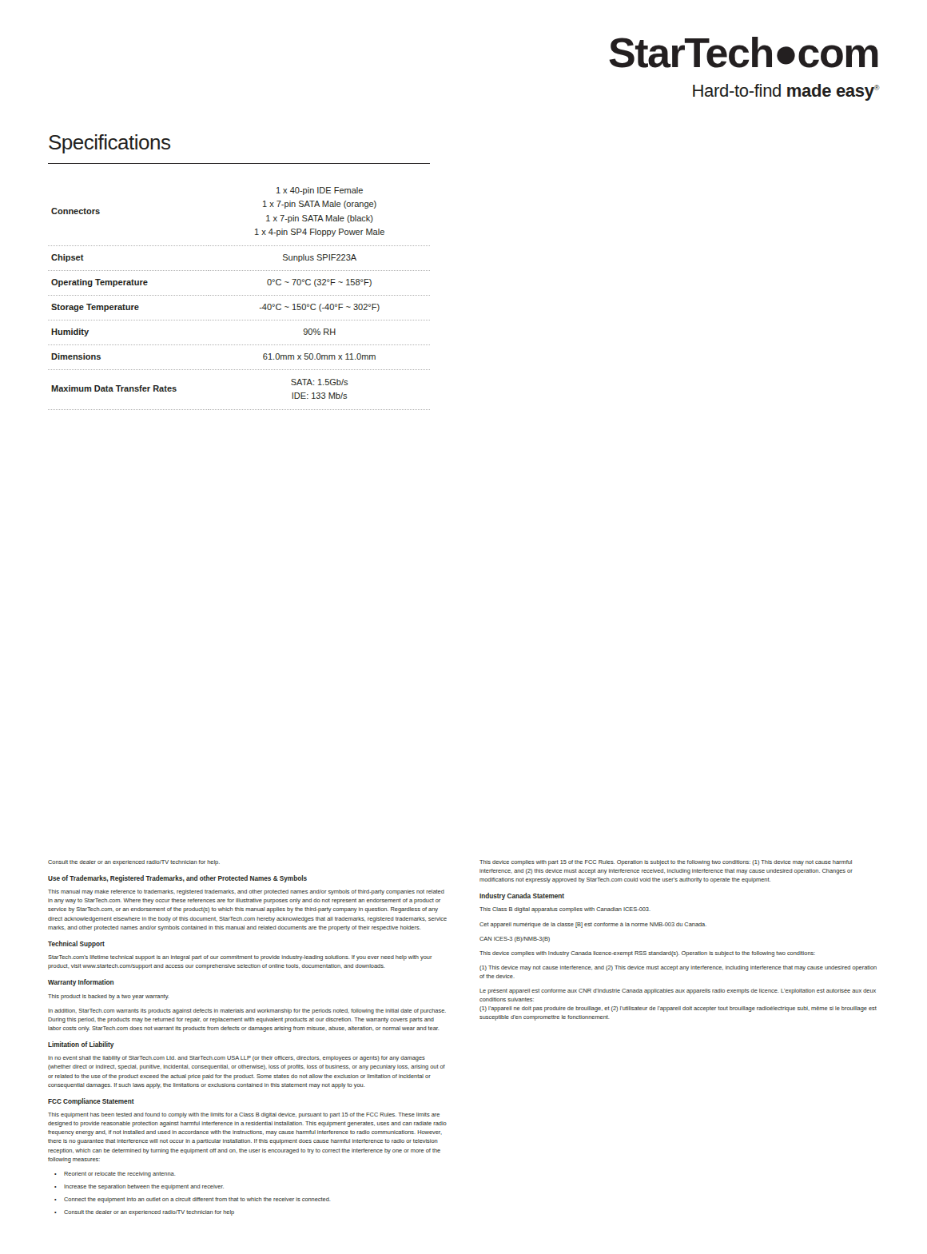StarTech●com
Hard-to-find made easy®
Specifications
| Connectors | 1 x 40-pin IDE Female 1 x 7-pin SATA Male (orange) 1 x 7-pin SATA Male (black) 1 x 4-pin SP4 Floppy Power Male |
| Chipset | Sunplus SPIF223A |
| Operating Temperature | 0°C ~ 70°C (32°F ~ 158°F) |
| Storage Temperature | -40°C ~ 150°C (-40°F ~ 302°F) |
| Humidity | 90% RH |
| Dimensions | 61.0mm x 50.0mm x 11.0mm |
| Maximum Data Transfer Rates | SATA: 1.5Gb/s IDE: 133 Mb/s |
Consult the dealer or an experienced radio/TV technician for help.
Use of Trademarks, Registered Trademarks, and other Protected Names & Symbols
This manual may make reference to trademarks, registered trademarks, and other protected names and/or symbols of third-party companies not related in any way to StarTech.com. Where they occur these references are for illustrative purposes only and do not represent an endorsement of a product or service by StarTech.com, or an endorsement of the product(s) to which this manual applies by the third-party company in question. Regardless of any direct acknowledgement elsewhere in the body of this document, StarTech.com hereby acknowledges that all trademarks, registered trademarks, service marks, and other protected names and/or symbols contained in this manual and related documents are the property of their respective holders.
Technical Support
StarTech.com's lifetime technical support is an integral part of our commitment to provide industry-leading solutions. If you ever need help with your product, visit www.startech.com/support and access our comprehensive selection of online tools, documentation, and downloads.
Warranty Information
This product is backed by a two year warranty.
In addition, StarTech.com warrants its products against defects in materials and workmanship for the periods noted, following the initial date of purchase. During this period, the products may be returned for repair, or replacement with equivalent products at our discretion. The warranty covers parts and labor costs only. StarTech.com does not warrant its products from defects or damages arising from misuse, abuse, alteration, or normal wear and tear.
Limitation of Liability
In no event shall the liability of StarTech.com Ltd. and StarTech.com USA LLP (or their officers, directors, employees or agents) for any damages (whether direct or indirect, special, punitive, incidental, consequential, or otherwise), loss of profits, loss of business, or any pecuniary loss, arising out of or related to the use of the product exceed the actual price paid for the product. Some states do not allow the exclusion or limitation of incidental or consequential damages. If such laws apply, the limitations or exclusions contained in this statement may not apply to you.
FCC Compliance Statement
This equipment has been tested and found to comply with the limits for a Class B digital device, pursuant to part 15 of the FCC Rules. These limits are designed to provide reasonable protection against harmful interference in a residential installation. This equipment generates, uses and can radiate radio frequency energy and, if not installed and used in accordance with the instructions, may cause harmful interference to radio communications. However, there is no guarantee that interference will not occur in a particular installation. If this equipment does cause harmful interference to radio or television reception, which can be determined by turning the equipment off and on, the user is encouraged to try to correct the interference by one or more of the following measures:
Reorient or relocate the receiving antenna.
Increase the separation between the equipment and receiver.
Connect the equipment into an outlet on a circuit different from that to which the receiver is connected.
Consult the dealer or an experienced radio/TV technician for help
This device complies with part 15 of the FCC Rules. Operation is subject to the following two conditions: (1) This device may not cause harmful interference, and (2) this device must accept any interference received, including interference that may cause undesired operation. Changes or modifications not expressly approved by StarTech.com could void the user's authority to operate the equipment.
Industry Canada Statement
This Class B digital apparatus complies with Canadian ICES-003.
Cet appareil numérique de la classe [B] est conforme à la norme NMB-003 du Canada.
CAN ICES-3 (B)/NMB-3(B)
This device complies with Industry Canada licence-exempt RSS standard(s). Operation is subject to the following two conditions:
(1) This device may not cause interference, and (2) This device must accept any interference, including interference that may cause undesired operation of the device.
Le présent appareil est conforme aux CNR d'Industrie Canada applicables aux appareils radio exempts de licence. L'exploitation est autorisée aux deux conditions suivantes:
(1) l'appareil ne doit pas produire de brouillage, et (2) l'utilisateur de l'appareil doit accepter tout brouillage radioélectrique subi, même si le brouillage est susceptible d'en compromettre le fonctionnement.